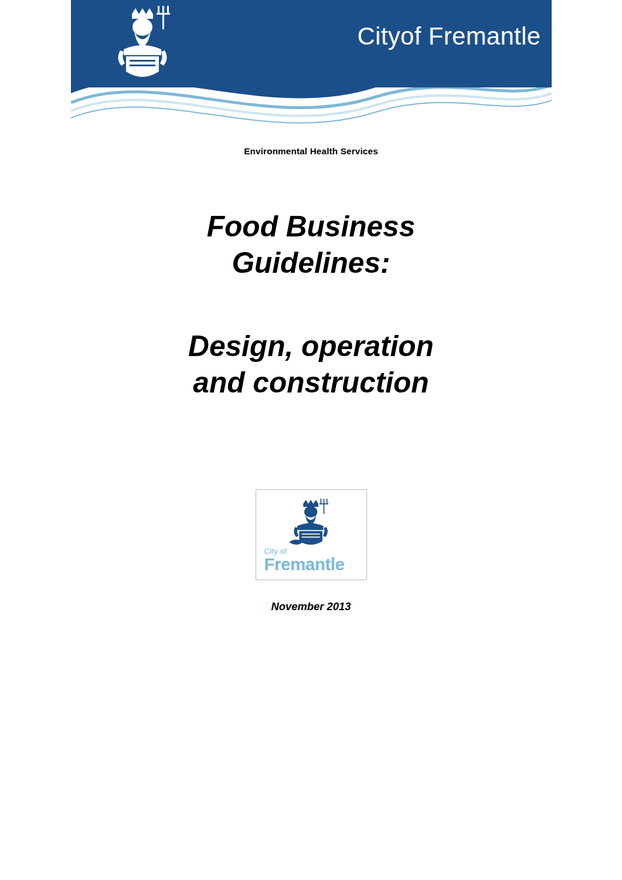City of Fremantle
Environmental Health Services
Food BusinessGuidelines:
Design, operationand construction
City of Fremantle
November 2013